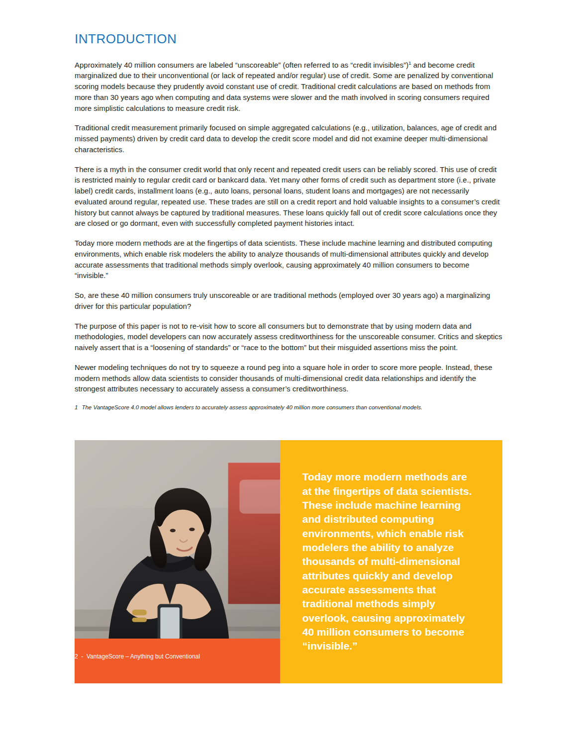INTRODUCTION
Approximately 40 million consumers are labeled “unscoreable” (often referred to as “credit invisibles”)1 and become credit marginalized due to their unconventional (or lack of repeated and/or regular) use of credit. Some are penalized by conventional scoring models because they prudently avoid constant use of credit. Traditional credit calculations are based on methods from more than 30 years ago when computing and data systems were slower and the math involved in scoring consumers required more simplistic calculations to measure credit risk.
Traditional credit measurement primarily focused on simple aggregated calculations (e.g., utilization, balances, age of credit and missed payments) driven by credit card data to develop the credit score model and did not examine deeper multi-dimensional characteristics.
There is a myth in the consumer credit world that only recent and repeated credit users can be reliably scored. This use of credit is restricted mainly to regular credit card or bankcard data. Yet many other forms of credit such as department store (i.e., private label) credit cards, installment loans (e.g., auto loans, personal loans, student loans and mortgages) are not necessarily evaluated around regular, repeated use. These trades are still on a credit report and hold valuable insights to a consumer’s credit history but cannot always be captured by traditional measures. These loans quickly fall out of credit score calculations once they are closed or go dormant, even with successfully completed payment histories intact.
Today more modern methods are at the fingertips of data scientists. These include machine learning and distributed computing environments, which enable risk modelers the ability to analyze thousands of multi-dimensional attributes quickly and develop accurate assessments that traditional methods simply overlook, causing approximately 40 million consumers to become “invisible.”
So, are these 40 million consumers truly unscoreable or are traditional methods (employed over 30 years ago) a marginalizing driver for this particular population?
The purpose of this paper is not to re-visit how to score all consumers but to demonstrate that by using modern data and methodologies, model developers can now accurately assess creditworthiness for the unscoreable consumer. Critics and skeptics naively assert that is a “loosening of standards” or “race to the bottom” but their misguided assertions miss the point.
Newer modeling techniques do not try to squeeze a round peg into a square hole in order to score more people. Instead, these modern methods allow data scientists to consider thousands of multi-dimensional credit data relationships and identify the strongest attributes necessary to accurately assess a consumer’s creditworthiness.
1 The VantageScore 4.0 model allows lenders to accurately assess approximately 40 million more consumers than conventional models.
Today more modern methods are at the fingertips of data scientists. These include machine learning and distributed computing environments, which enable risk modelers the ability to analyze thousands of multi-dimensional attributes quickly and develop accurate assessments that traditional methods simply overlook, causing approximately 40 million consumers to become “invisible.”
2 - VantageScore – Anything but Conventional